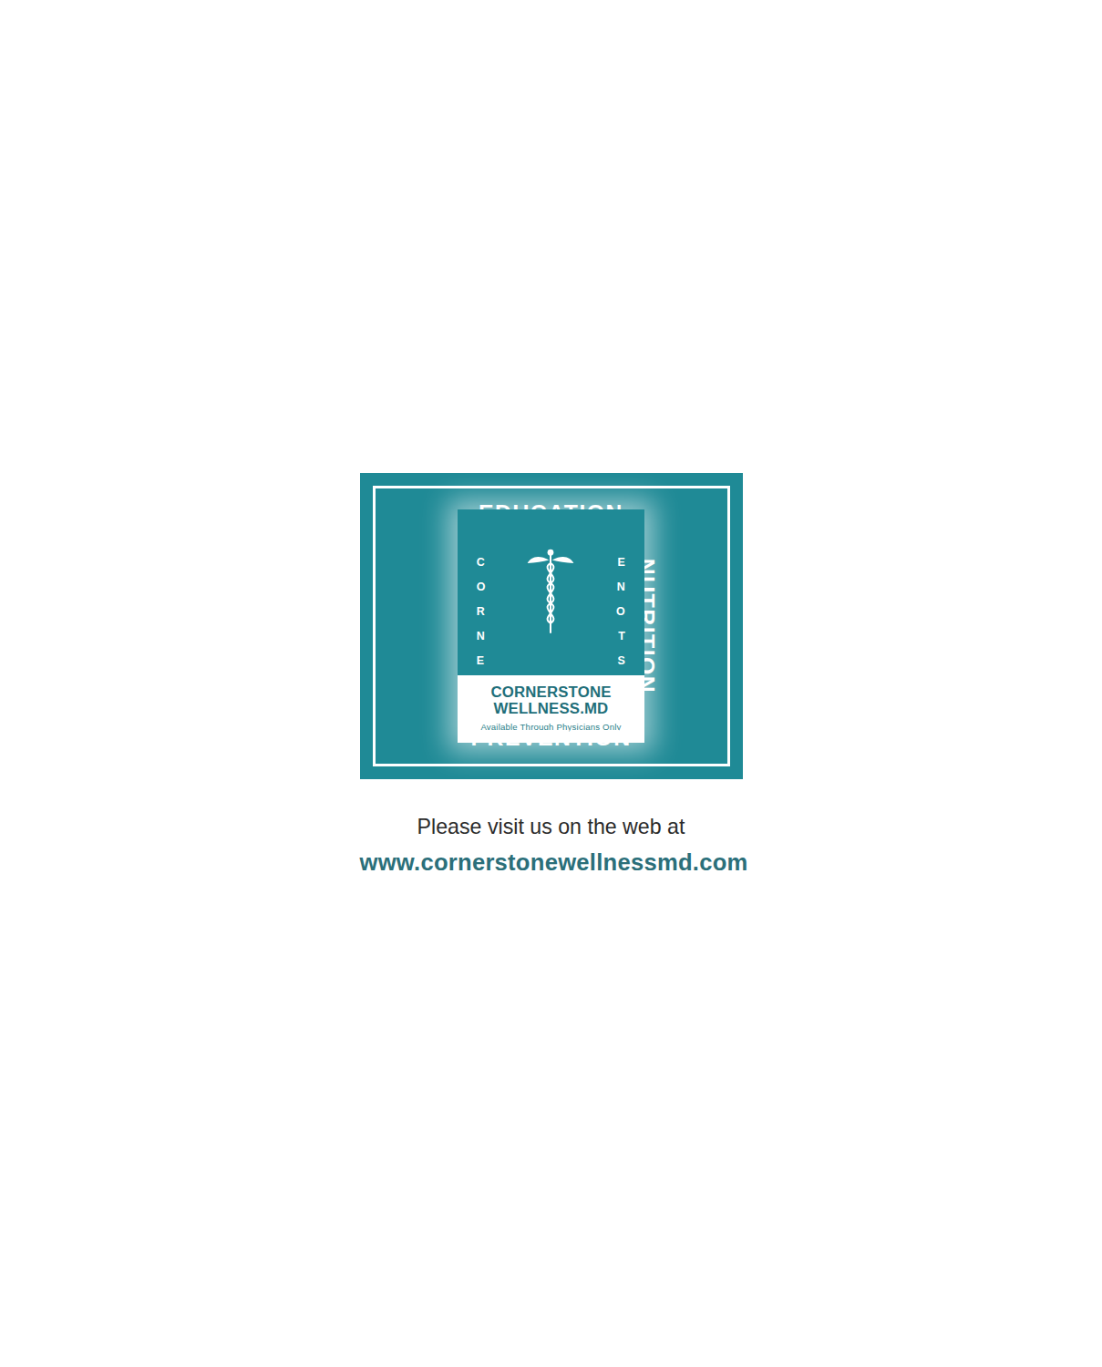Education Diagnostics Nutrition Prevention
C O R N E R E N O T S R
CORNERSTONE WELLNESS.MD
Available Through Physicians Only
Please visit us on the web at www.cornerstonewellnessmd.com